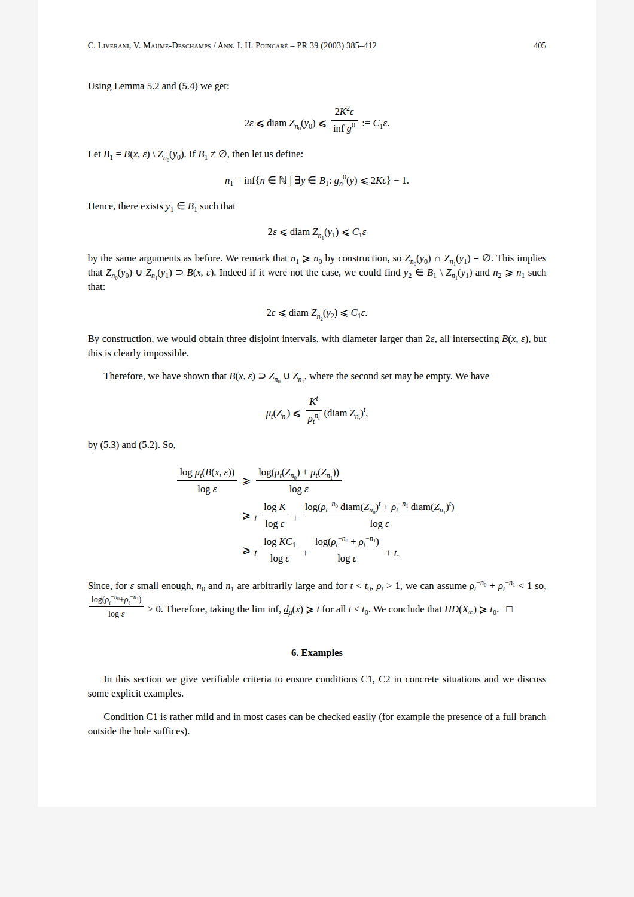C. Liverani, V. Maume-Deschamps / Ann. I. H. Poincaré – PR 39 (2003) 385–412405
Using Lemma 5.2 and (5.4) we get:
2ε ⩽ diam Zn0(y0) ⩽ 2K2ε inf g0 := C1ε.
Let B1 = B(x, ε) \ Zn0(y0). If B1 ≠ ∅, then let us define:
n1 = inf{n ∈ ℕ | ∃y ∈ B1: gn0(y) ⩽ 2Kε} − 1.
Hence, there exists y1 ∈ B1 such that
2ε ⩽ diam Zn1(y1) ⩽ C1ε
by the same arguments as before. We remark that n1 ⩾ n0 by construction, so Zn0(y0) ∩ Zn1(y1) = ∅. This implies that Zn0(y0) ∪ Zn1(y1) ⊃ B(x, ε). Indeed if it were not the case, we could find y2 ∈ B1 \ Zn1(y1) and n2 ⩾ n1 such that:
2ε ⩽ diam Zn2(y2) ⩽ C1ε.
By construction, we would obtain three disjoint intervals, with diameter larger than 2ε, all intersecting B(x, ε), but this is clearly impossible.
Therefore, we have shown that B(x, ε) ⊃ Zn0 ∪ Zn1, where the second set may be empty. We have
μt(Zni) ⩽ Kt ρtni(diam Zni)t,
by (5.3) and (5.2). So,
log μt(B(x, ε)) log ε
⩾
log(μt(Zn0) + μt(Zn1)) log ε
⩾
t log K log ε + log(ρt−n0 diam(Zn0)t + ρt−n1 diam(Zn1)t) log ε
⩾
t log KC1 log ε + log(ρt−n0 + ρt−n1) log ε + t.
Since, for ε small enough, n0 and n1 are arbitrarily large and for t < t0, ρt > 1, we can assume ρt−n0 + ρt−n1 < 1 so, log(ρt−n0+ρt−n1) log ε > 0. Therefore, taking the lim inf, dμ(x) ⩾ t for all t < t0. We conclude that HD(X∞) ⩾ t0. □
6. Examples
In this section we give verifiable criteria to ensure conditions C1, C2 in concrete situations and we discuss some explicit examples.
Condition C1 is rather mild and in most cases can be checked easily (for example the presence of a full branch outside the hole suffices).